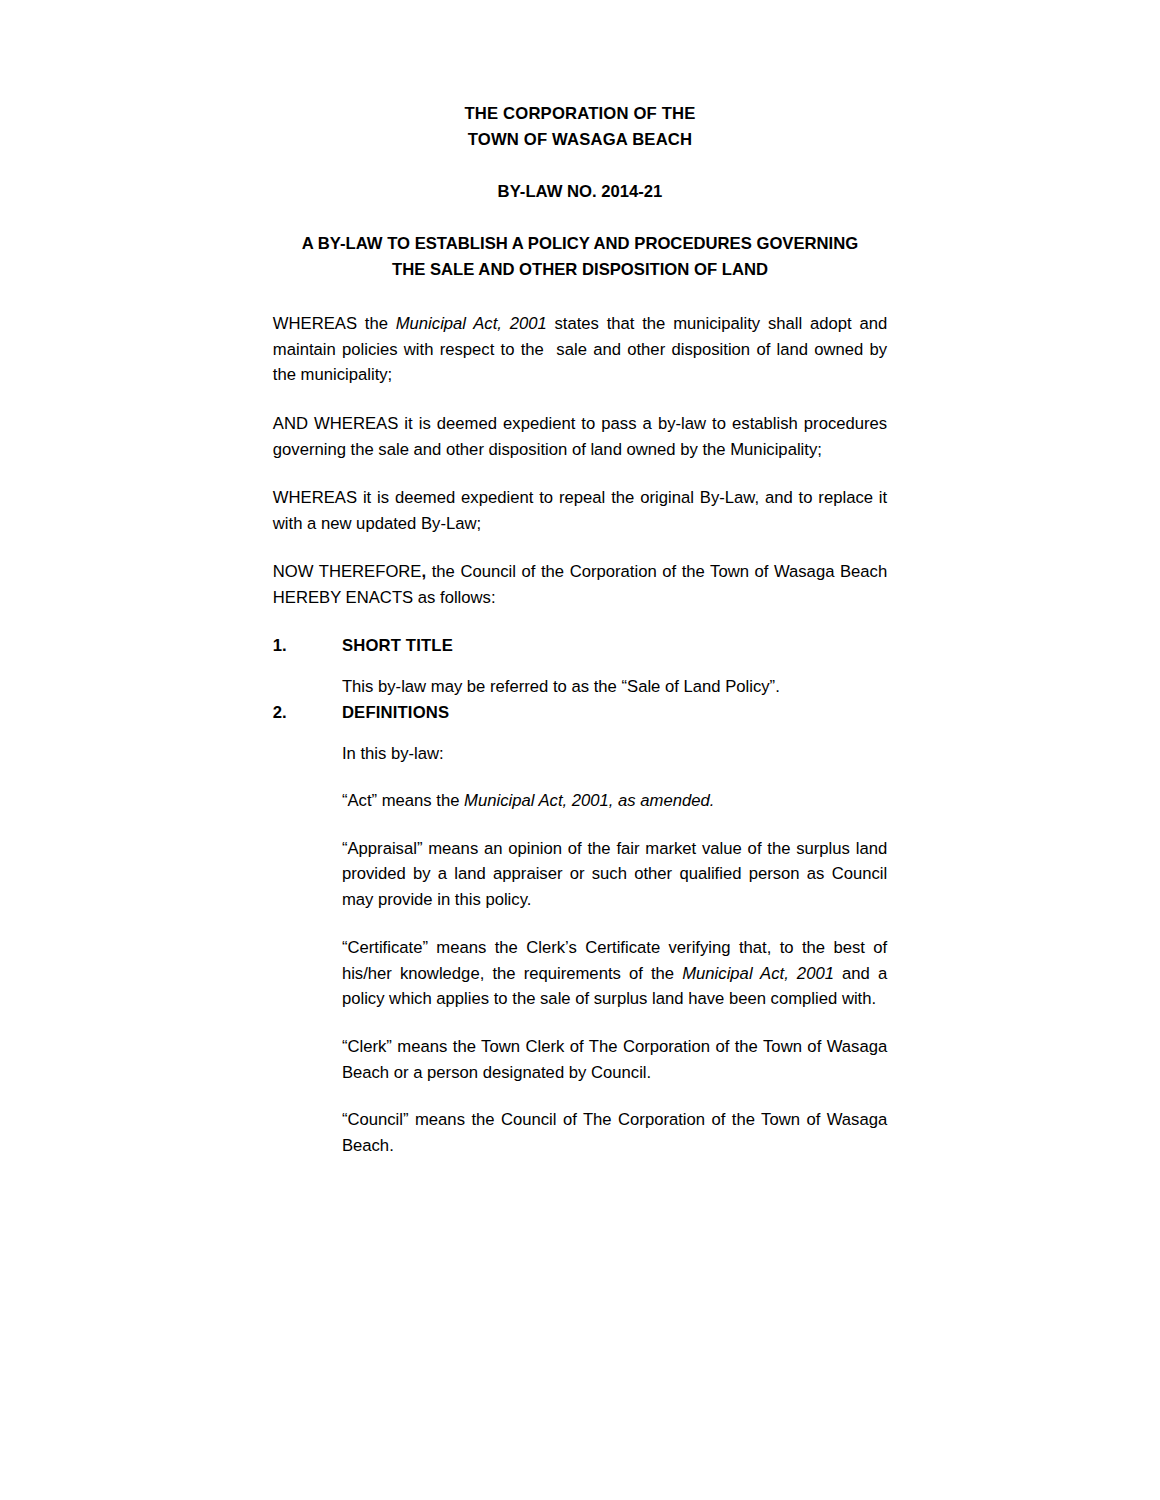THE CORPORATION OF THE
TOWN OF WASAGA BEACH
BY-LAW NO. 2014-21
A BY-LAW TO ESTABLISH A POLICY AND PROCEDURES GOVERNING
THE SALE AND OTHER DISPOSITION OF LAND
WHEREAS the Municipal Act, 2001 states that the municipality shall adopt and maintain policies with respect to the sale and other disposition of land owned by the municipality;
AND WHEREAS it is deemed expedient to pass a by-law to establish procedures governing the sale and other disposition of land owned by the Municipality;
WHEREAS it is deemed expedient to repeal the original By-Law, and to replace it with a new updated By-Law;
NOW THEREFORE, the Council of the Corporation of the Town of Wasaga Beach HEREBY ENACTS as follows:
1. SHORT TITLE
This by-law may be referred to as the “Sale of Land Policy”.
2. DEFINITIONS
In this by-law:
“Act” means the Municipal Act, 2001, as amended.
“Appraisal” means an opinion of the fair market value of the surplus land provided by a land appraiser or such other qualified person as Council may provide in this policy.
“Certificate” means the Clerk’s Certificate verifying that, to the best of his/her knowledge, the requirements of the Municipal Act, 2001 and a policy which applies to the sale of surplus land have been complied with.
“Clerk” means the Town Clerk of The Corporation of the Town of Wasaga Beach or a person designated by Council.
“Council” means the Council of The Corporation of the Town of Wasaga Beach.